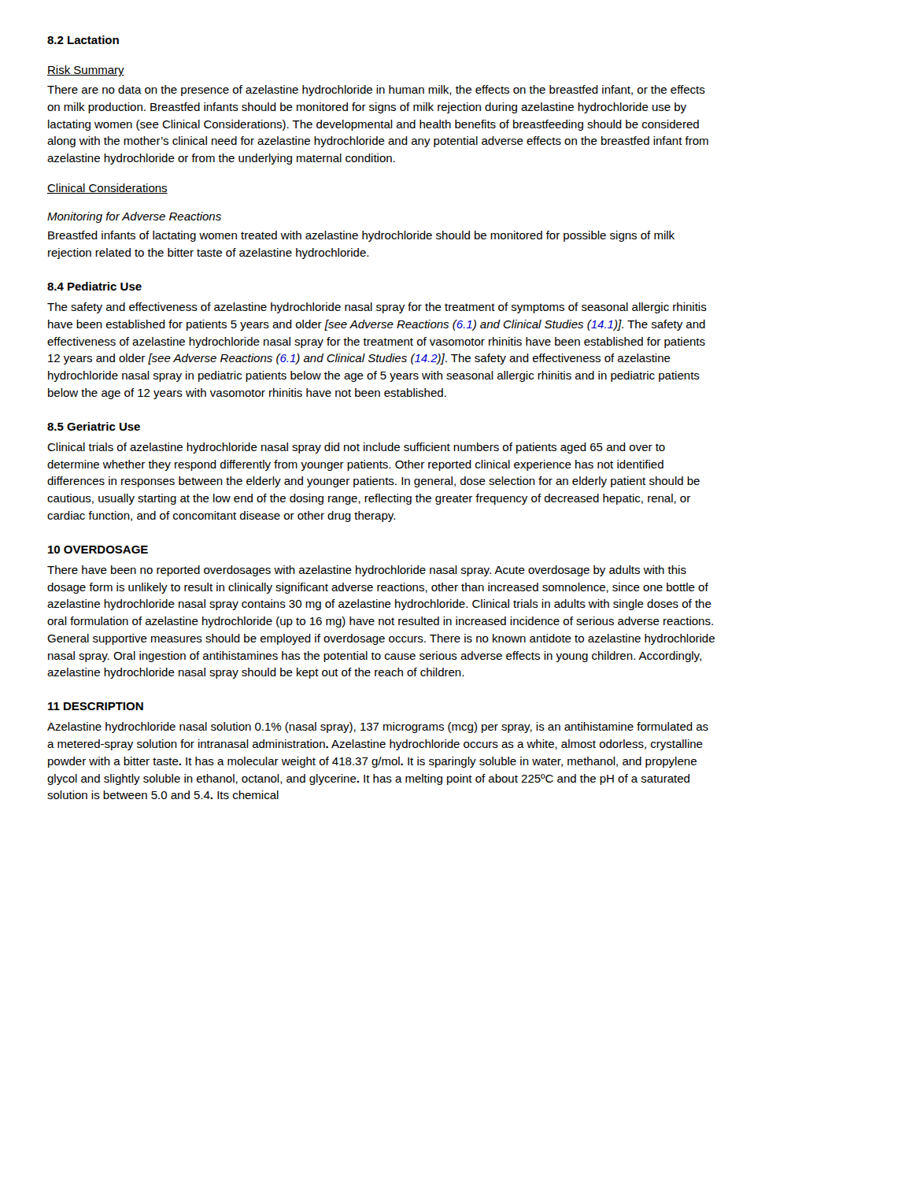8.2 Lactation
Risk Summary
There are no data on the presence of azelastine hydrochloride in human milk, the effects on the breastfed infant, or the effects on milk production. Breastfed infants should be monitored for signs of milk rejection during azelastine hydrochloride use by lactating women (see Clinical Considerations). The developmental and health benefits of breastfeeding should be considered along with the mother’s clinical need for azelastine hydrochloride and any potential adverse effects on the breastfed infant from azelastine hydrochloride or from the underlying maternal condition.
Clinical Considerations
Monitoring for Adverse Reactions
Breastfed infants of lactating women treated with azelastine hydrochloride should be monitored for possible signs of milk rejection related to the bitter taste of azelastine hydrochloride.
8.4 Pediatric Use
The safety and effectiveness of azelastine hydrochloride nasal spray for the treatment of symptoms of seasonal allergic rhinitis have been established for patients 5 years and older [see Adverse Reactions (6.1) and Clinical Studies (14.1)]. The safety and effectiveness of azelastine hydrochloride nasal spray for the treatment of vasomotor rhinitis have been established for patients 12 years and older [see Adverse Reactions (6.1) and Clinical Studies (14.2)]. The safety and effectiveness of azelastine hydrochloride nasal spray in pediatric patients below the age of 5 years with seasonal allergic rhinitis and in pediatric patients below the age of 12 years with vasomotor rhinitis have not been established.
8.5 Geriatric Use
Clinical trials of azelastine hydrochloride nasal spray did not include sufficient numbers of patients aged 65 and over to determine whether they respond differently from younger patients. Other reported clinical experience has not identified differences in responses between the elderly and younger patients. In general, dose selection for an elderly patient should be cautious, usually starting at the low end of the dosing range, reflecting the greater frequency of decreased hepatic, renal, or cardiac function, and of concomitant disease or other drug therapy.
10 OVERDOSAGE
There have been no reported overdosages with azelastine hydrochloride nasal spray. Acute overdosage by adults with this dosage form is unlikely to result in clinically significant adverse reactions, other than increased somnolence, since one bottle of azelastine hydrochloride nasal spray contains 30 mg of azelastine hydrochloride. Clinical trials in adults with single doses of the oral formulation of azelastine hydrochloride (up to 16 mg) have not resulted in increased incidence of serious adverse reactions. General supportive measures should be employed if overdosage occurs. There is no known antidote to azelastine hydrochloride nasal spray. Oral ingestion of antihistamines has the potential to cause serious adverse effects in young children. Accordingly, azelastine hydrochloride nasal spray should be kept out of the reach of children.
11 DESCRIPTION
Azelastine hydrochloride nasal solution 0.1% (nasal spray), 137 micrograms (mcg) per spray, is an antihistamine formulated as a metered-spray solution for intranasal administration. Azelastine hydrochloride occurs as a white, almost odorless, crystalline powder with a bitter taste. It has a molecular weight of 418.37 g/mol. It is sparingly soluble in water, methanol, and propylene glycol and slightly soluble in ethanol, octanol, and glycerine. It has a melting point of about 225ºC and the pH of a saturated solution is between 5.0 and 5.4. Its chemical